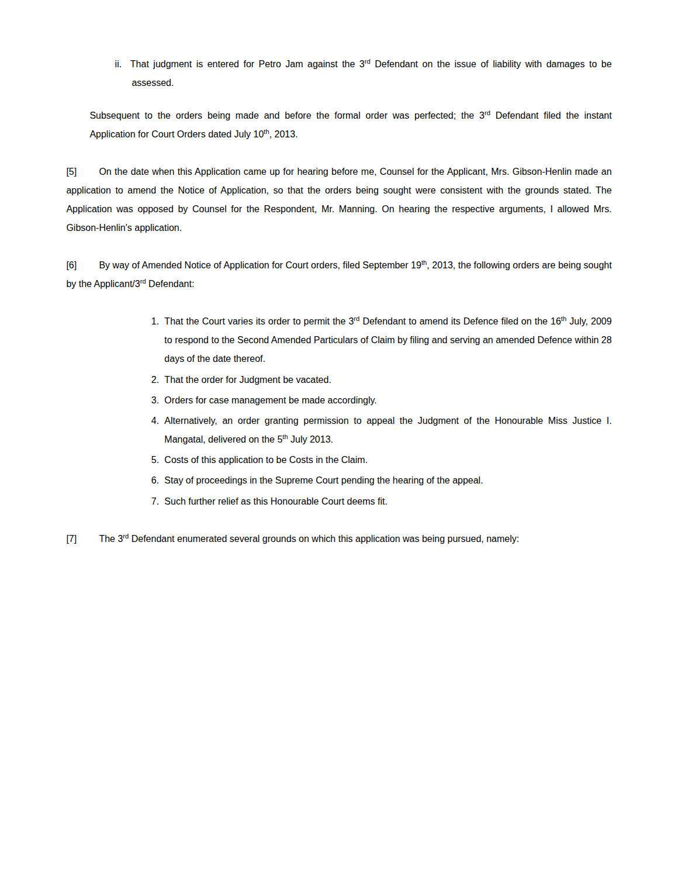ii. That judgment is entered for Petro Jam against the 3rd Defendant on the issue of liability with damages to be assessed.
Subsequent to the orders being made and before the formal order was perfected; the 3rd Defendant filed the instant Application for Court Orders dated July 10th, 2013.
[5] On the date when this Application came up for hearing before me, Counsel for the Applicant, Mrs. Gibson-Henlin made an application to amend the Notice of Application, so that the orders being sought were consistent with the grounds stated. The Application was opposed by Counsel for the Respondent, Mr. Manning. On hearing the respective arguments, I allowed Mrs. Gibson-Henlin's application.
[6] By way of Amended Notice of Application for Court orders, filed September 19th, 2013, the following orders are being sought by the Applicant/3rd Defendant:
That the Court varies its order to permit the 3rd Defendant to amend its Defence filed on the 16th July, 2009 to respond to the Second Amended Particulars of Claim by filing and serving an amended Defence within 28 days of the date thereof.
That the order for Judgment be vacated.
Orders for case management be made accordingly.
Alternatively, an order granting permission to appeal the Judgment of the Honourable Miss Justice I. Mangatal, delivered on the 5th July 2013.
Costs of this application to be Costs in the Claim.
Stay of proceedings in the Supreme Court pending the hearing of the appeal.
Such further relief as this Honourable Court deems fit.
[7] The 3rd Defendant enumerated several grounds on which this application was being pursued, namely: